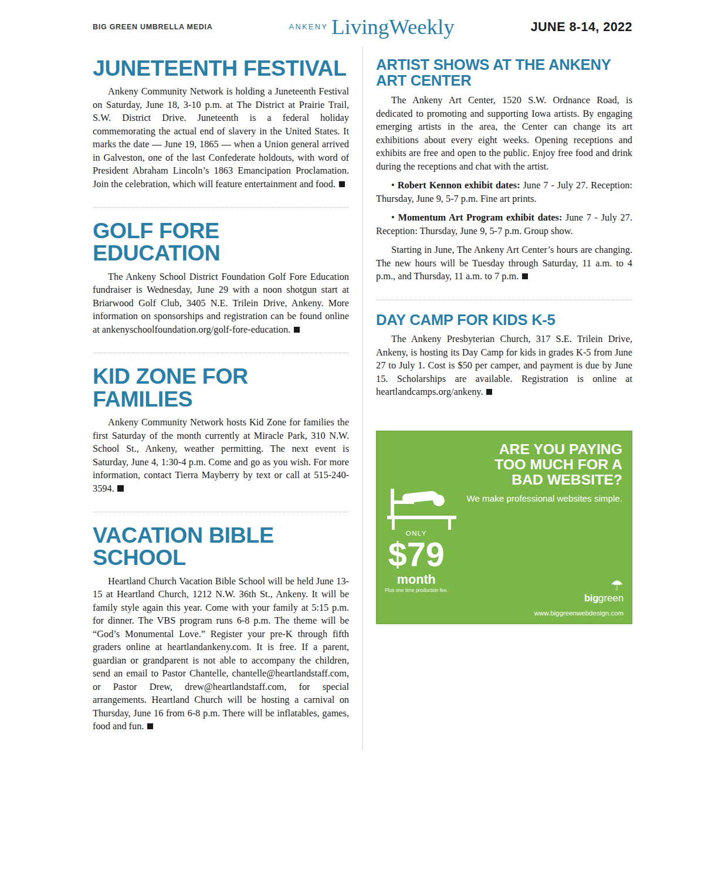Big Green Umbrella Media
Ankeny Living Weekly
JUNE 8-14, 2022
Juneteenth Festival
Ankeny Community Network is holding a Juneteenth Festival on Saturday, June 18, 3-10 p.m. at The District at Prairie Trail, S.W. District Drive. Juneteenth is a federal holiday commemorating the actual end of slavery in the United States. It marks the date — June 19, 1865 — when a Union general arrived in Galveston, one of the last Confederate holdouts, with word of President Abraham Lincoln’s 1863 Emancipation Proclamation. Join the celebration, which will feature entertainment and food.
Golf Fore Education
The Ankeny School District Foundation Golf Fore Education fundraiser is Wednesday, June 29 with a noon shotgun start at Briarwood Golf Club, 3405 N.E. Trilein Drive, Ankeny. More information on sponsorships and registration can be found online at ankenyschoolfoundation.org/golf-fore-education.
Kid Zone for Families
Ankeny Community Network hosts Kid Zone for families the first Saturday of the month currently at Miracle Park, 310 N.W. School St., Ankeny, weather permitting. The next event is Saturday, June 4, 1:30-4 p.m. Come and go as you wish. For more information, contact Tierra Mayberry by text or call at 515-240-3594.
Vacation Bible School
Heartland Church Vacation Bible School will be held June 13-15 at Heartland Church, 1212 N.W. 36th St., Ankeny. It will be family style again this year. Come with your family at 5:15 p.m. for dinner. The VBS program runs 6-8 p.m. The theme will be “God’s Monumental Love.” Register your pre-K through fifth graders online at heartlandankeny.com. It is free. If a parent, guardian or grandparent is not able to accompany the children, send an email to Pastor Chantelle, chantelle@heartlandstaff.com, or Pastor Drew, drew@heartlandstaff.com, for special arrangements. Heartland Church will be hosting a carnival on Thursday, June 16 from 6-8 p.m. There will be inflatables, games, food and fun.
Artist Shows at the Ankeny Art Center
The Ankeny Art Center, 1520 S.W. Ordnance Road, is dedicated to promoting and supporting Iowa artists. By engaging emerging artists in the area, the Center can change its art exhibitions about every eight weeks. Opening receptions and exhibits are free and open to the public. Enjoy free food and drink during the receptions and chat with the artist.
• Robert Kennon exhibit dates: June 7 - July 27. Reception: Thursday, June 9, 5-7 p.m. Fine art prints.
• Momentum Art Program exhibit dates: June 7 - July 27. Reception: Thursday, June 9, 5-7 p.m. Group show.
Starting in June, The Ankeny Art Center’s hours are changing. The new hours will be Tuesday through Saturday, 11 a.m. to 4 p.m., and Thursday, 11 a.m. to 7 p.m.
Day Camp for Kids K-5
The Ankeny Presbyterian Church, 317 S.E. Trilein Drive, Ankeny, is hosting its Day Camp for kids in grades K-5 from June 27 to July 1. Cost is $50 per camper, and payment is due by June 15. Scholarships are available. Registration is online at heartlandcamps.org/ankeny.
Are you paying too much for a bad website?
We make professional websites simple.
Only $79 month Plus one time production fee.
☂ big green
www.biggreenwebdesign.com